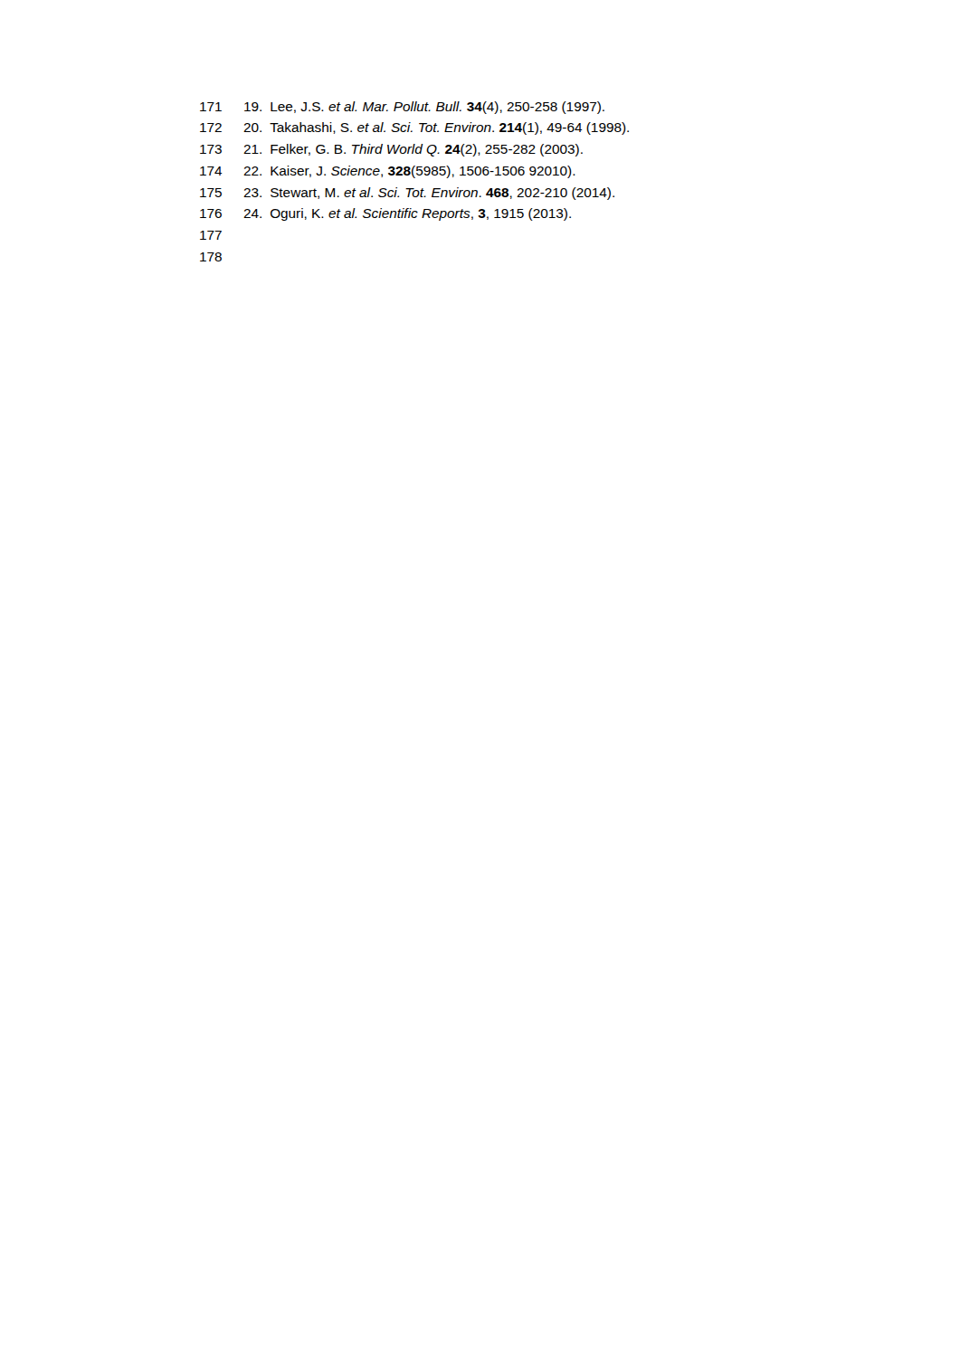171 19. Lee, J.S. et al. Mar. Pollut. Bull. 34(4), 250-258 (1997).
172 20. Takahashi, S. et al. Sci. Tot. Environ. 214(1), 49-64 (1998).
173 21. Felker, G. B. Third World Q. 24(2), 255-282 (2003).
174 22. Kaiser, J. Science, 328(5985), 1506-1506 92010).
175 23. Stewart, M. et al. Sci. Tot. Environ. 468, 202-210 (2014).
176 24. Oguri, K. et al. Scientific Reports, 3, 1915 (2013).
177
178